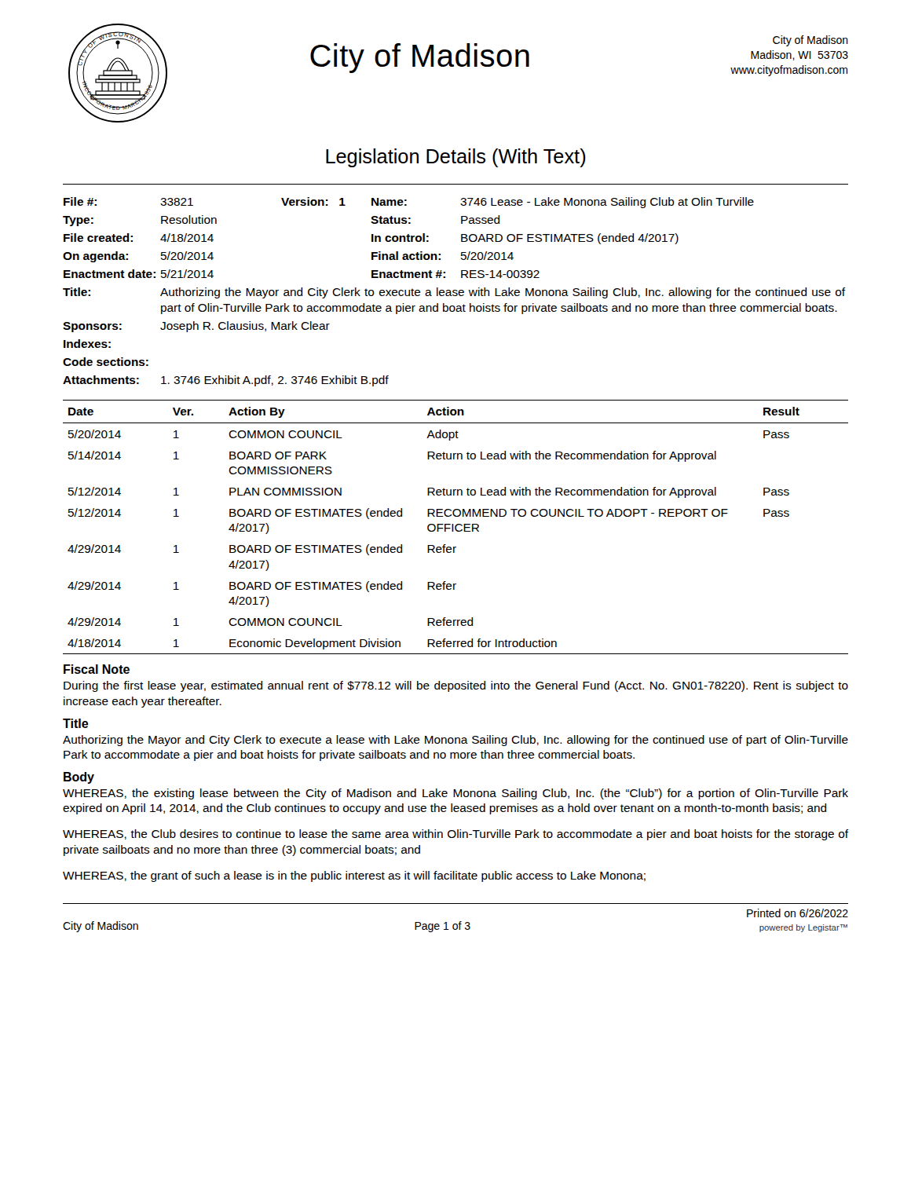CITY OF WISCONSIN INCORPORATED MARCH 1856
City of Madison
City of Madison
Madison, WI 53703
www.cityofmadison.com
Legislation Details (With Text)
| File #: | 33821 | Version: 1 | Name: | 3746 Lease - Lake Monona Sailing Club at Olin Turville |
| Type: | Resolution | | Status: | Passed |
| File created: | 4/18/2014 | | In control: | BOARD OF ESTIMATES (ended 4/2017) |
| On agenda: | 5/20/2014 | | Final action: | 5/20/2014 |
| Enactment date: | 5/21/2014 | | Enactment #: | RES-14-00392 |
| Title: | Authorizing the Mayor and City Clerk to execute a lease with Lake Monona Sailing Club, Inc. allowing for the continued use of part of Olin-Turville Park to accommodate a pier and boat hoists for private sailboats and no more than three commercial boats. |
| Sponsors: | Joseph R. Clausius, Mark Clear |
| Indexes: | |
| Code sections: | |
| Attachments: | 1. 3746 Exhibit A.pdf, 2. 3746 Exhibit B.pdf |
| Date | Ver. | Action By | Action | Result |
| --- | --- | --- | --- | --- |
| 5/20/2014 | 1 | COMMON COUNCIL | Adopt | Pass |
| 5/14/2014 | 1 | BOARD OF PARK COMMISSIONERS | Return to Lead with the Recommendation for Approval | |
| 5/12/2014 | 1 | PLAN COMMISSION | Return to Lead with the Recommendation for Approval | Pass |
| 5/12/2014 | 1 | BOARD OF ESTIMATES (ended 4/2017) | RECOMMEND TO COUNCIL TO ADOPT - REPORT OF OFFICER | Pass |
| 4/29/2014 | 1 | BOARD OF ESTIMATES (ended 4/2017) | Refer | |
| 4/29/2014 | 1 | BOARD OF ESTIMATES (ended 4/2017) | Refer | |
| 4/29/2014 | 1 | COMMON COUNCIL | Referred | |
| 4/18/2014 | 1 | Economic Development Division | Referred for Introduction | |
Fiscal Note
During the first lease year, estimated annual rent of $778.12 will be deposited into the General Fund (Acct. No. GN01-78220). Rent is subject to increase each year thereafter.
Title
Authorizing the Mayor and City Clerk to execute a lease with Lake Monona Sailing Club, Inc. allowing for the continued use of part of Olin-Turville Park to accommodate a pier and boat hoists for private sailboats and no more than three commercial boats.
Body
WHEREAS, the existing lease between the City of Madison and Lake Monona Sailing Club, Inc. (the “Club”) for a portion of Olin-Turville Park expired on April 14, 2014, and the Club continues to occupy and use the leased premises as a hold over tenant on a month-to-month basis; and
WHEREAS, the Club desires to continue to lease the same area within Olin-Turville Park to accommodate a pier and boat hoists for the storage of private sailboats and no more than three (3) commercial boats; and
WHEREAS, the grant of such a lease is in the public interest as it will facilitate public access to Lake Monona;
City of Madison
Page 1 of 3
Printed on 6/26/2022
powered by Legistar™